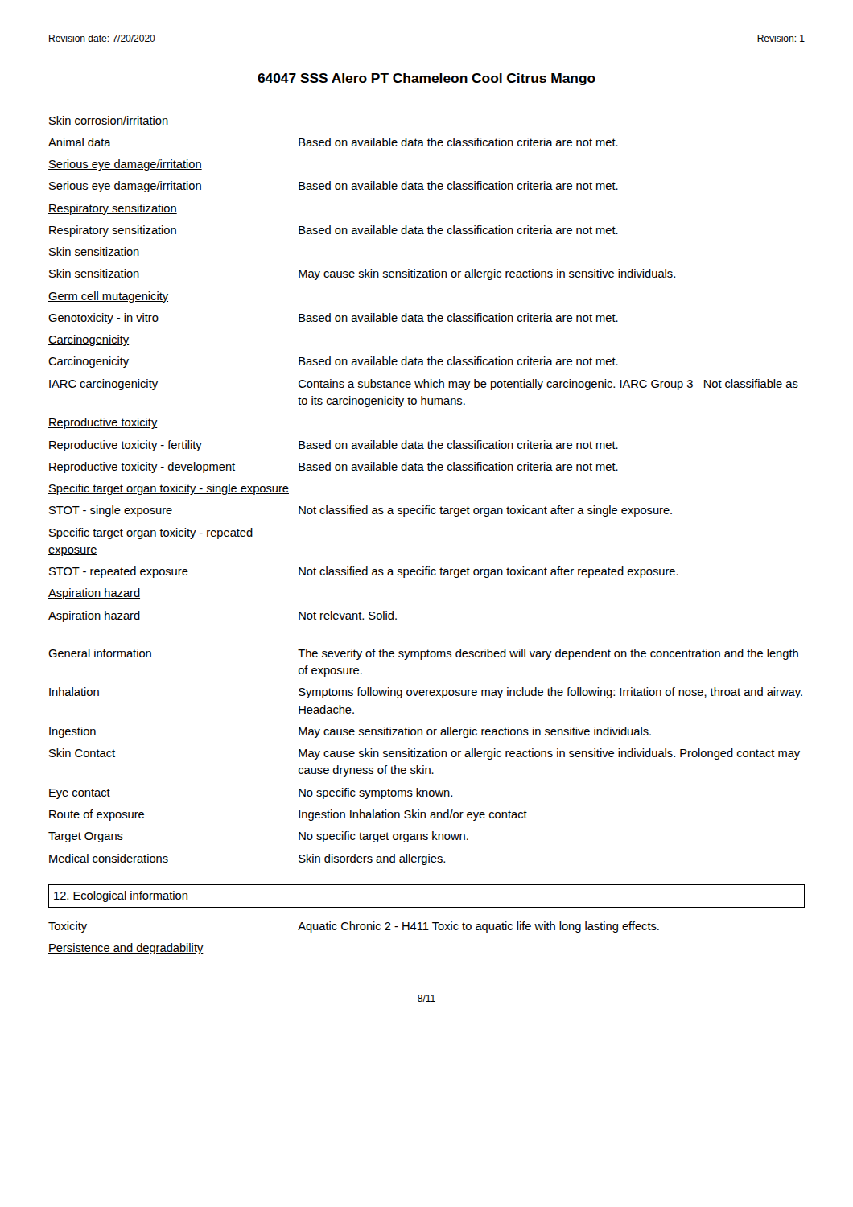Revision date: 7/20/2020 Revision: 1
64047 SSS Alero PT Chameleon Cool Citrus Mango
| Skin corrosion/irritation | |
| Animal data | Based on available data the classification criteria are not met. |
| Serious eye damage/irritation | |
| Serious eye damage/irritation | Based on available data the classification criteria are not met. |
| Respiratory sensitization | |
| Respiratory sensitization | Based on available data the classification criteria are not met. |
| Skin sensitization | |
| Skin sensitization | May cause skin sensitization or allergic reactions in sensitive individuals. |
| Germ cell mutagenicity | |
| Genotoxicity - in vitro | Based on available data the classification criteria are not met. |
| Carcinogenicity | |
| Carcinogenicity | Based on available data the classification criteria are not met. |
| IARC carcinogenicity | Contains a substance which may be potentially carcinogenic. IARC Group 3 Not classifiable as to its carcinogenicity to humans. |
| Reproductive toxicity | |
| Reproductive toxicity - fertility | Based on available data the classification criteria are not met. |
| Reproductive toxicity - development | Based on available data the classification criteria are not met. |
| Specific target organ toxicity - single exposure | |
| STOT - single exposure | Not classified as a specific target organ toxicant after a single exposure. |
| Specific target organ toxicity - repeated exposure | |
| STOT - repeated exposure | Not classified as a specific target organ toxicant after repeated exposure. |
| Aspiration hazard | |
| Aspiration hazard | Not relevant. Solid. |
| General information | The severity of the symptoms described will vary dependent on the concentration and the length of exposure. |
| Inhalation | Symptoms following overexposure may include the following: Irritation of nose, throat and airway. Headache. |
| Ingestion | May cause sensitization or allergic reactions in sensitive individuals. |
| Skin Contact | May cause skin sensitization or allergic reactions in sensitive individuals. Prolonged contact may cause dryness of the skin. |
| Eye contact | No specific symptoms known. |
| Route of exposure | Ingestion Inhalation Skin and/or eye contact |
| Target Organs | No specific target organs known. |
| Medical considerations | Skin disorders and allergies. |
12. Ecological information
| Toxicity | Aquatic Chronic 2 - H411 Toxic to aquatic life with long lasting effects. |
| Persistence and degradability | |
8/11